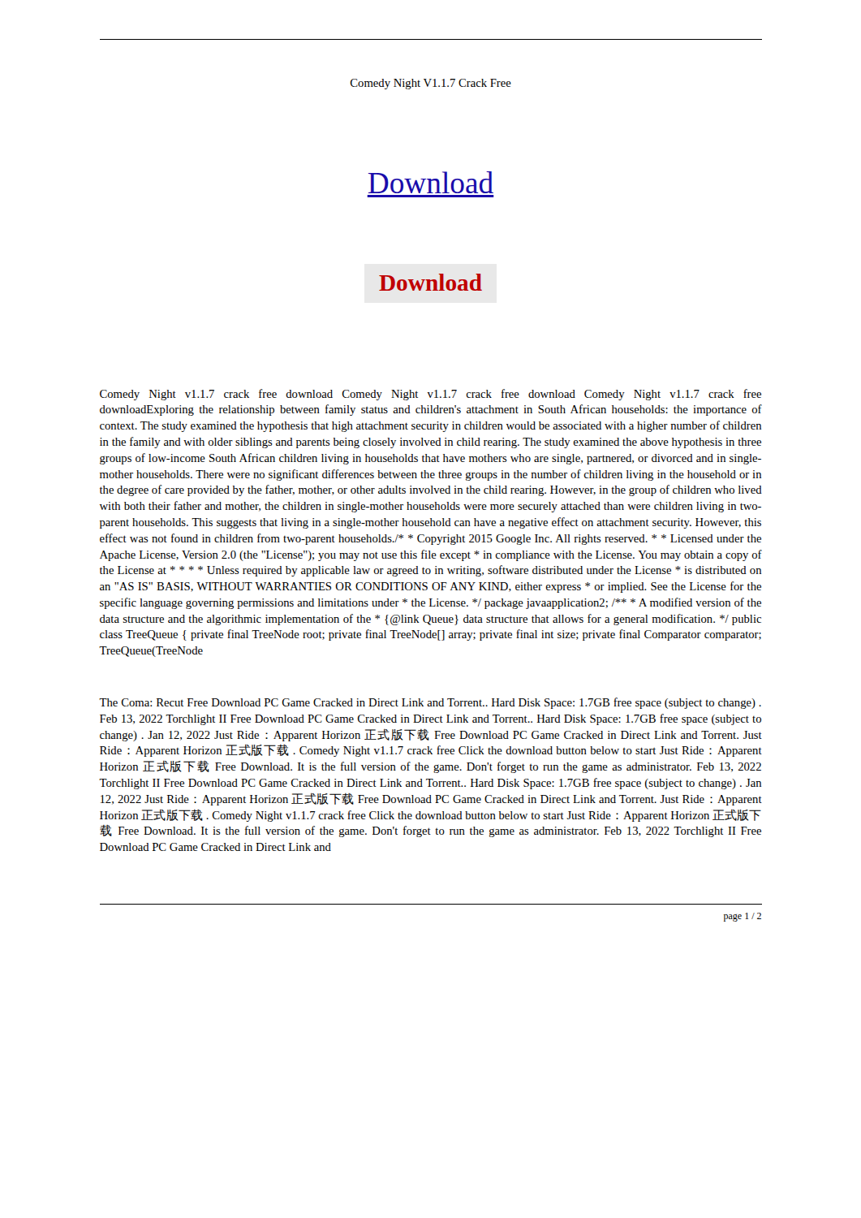Comedy Night V1.1.7 Crack Free
Download
Download
Comedy Night v1.1.7 crack free download Comedy Night v1.1.7 crack free download Comedy Night v1.1.7 crack free downloadExploring the relationship between family status and children's attachment in South African households: the importance of context. The study examined the hypothesis that high attachment security in children would be associated with a higher number of children in the family and with older siblings and parents being closely involved in child rearing. The study examined the above hypothesis in three groups of low-income South African children living in households that have mothers who are single, partnered, or divorced and in single-mother households. There were no significant differences between the three groups in the number of children living in the household or in the degree of care provided by the father, mother, or other adults involved in the child rearing. However, in the group of children who lived with both their father and mother, the children in single-mother households were more securely attached than were children living in two-parent households. This suggests that living in a single-mother household can have a negative effect on attachment security. However, this effect was not found in children from two-parent households./* * Copyright 2015 Google Inc. All rights reserved. * * Licensed under the Apache License, Version 2.0 (the "License"); you may not use this file except * in compliance with the License. You may obtain a copy of the License at * * * * Unless required by applicable law or agreed to in writing, software distributed under the License * is distributed on an "AS IS" BASIS, WITHOUT WARRANTIES OR CONDITIONS OF ANY KIND, either express * or implied. See the License for the specific language governing permissions and limitations under * the License. */ package javaapplication2; /** * A modified version of the data structure and the algorithmic implementation of the * {@link Queue} data structure that allows for a general modification. */ public class TreeQueue { private final TreeNode root; private final TreeNode[] array; private final int size; private final Comparator comparator; TreeQueue(TreeNode
The Coma: Recut Free Download PC Game Cracked in Direct Link and Torrent.. Hard Disk Space: 1.7GB free space (subject to change) . Feb 13, 2022 Torchlight II Free Download PC Game Cracked in Direct Link and Torrent.. Hard Disk Space: 1.7GB free space (subject to change) . Jan 12, 2022 Just Ride：Apparent Horizon 正式版下载 Free Download PC Game Cracked in Direct Link and Torrent. Just Ride：Apparent Horizon 正式版下载 . Comedy Night v1.1.7 crack free Click the download button below to start Just Ride：Apparent Horizon 正式版下载 Free Download. It is the full version of the game. Don't forget to run the game as administrator. Feb 13, 2022 Torchlight II Free Download PC Game Cracked in Direct Link and Torrent.. Hard Disk Space: 1.7GB free space (subject to change) . Jan 12, 2022 Just Ride：Apparent Horizon 正式版下载 Free Download PC Game Cracked in Direct Link and Torrent. Just Ride：Apparent Horizon 正式版下载 . Comedy Night v1.1.7 crack free Click the download button below to start Just Ride：Apparent Horizon 正式版下载 Free Download. It is the full version of the game. Don't forget to run the game as administrator. Feb 13, 2022 Torchlight II Free Download PC Game Cracked in Direct Link and
page 1 / 2